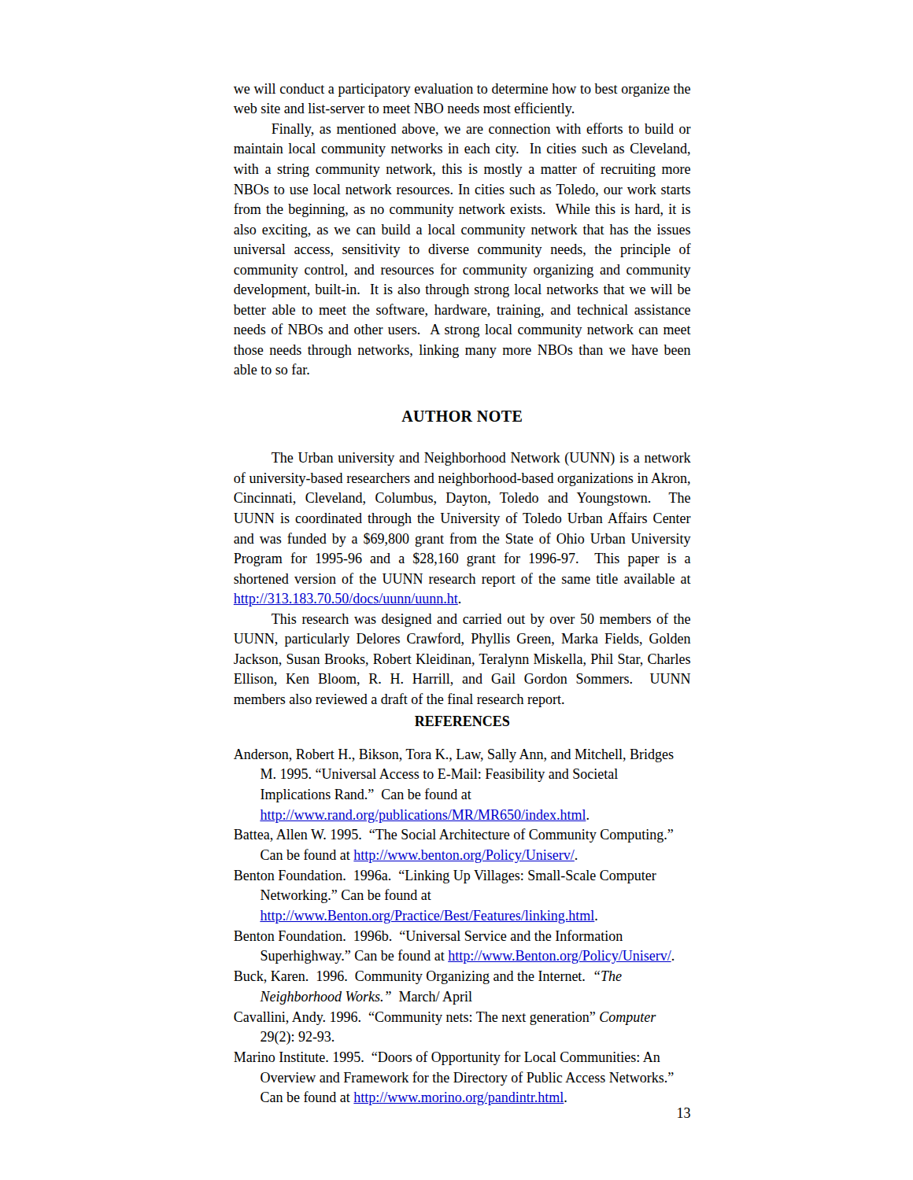we will conduct a participatory evaluation to determine how to best organize the web site and list-server to meet NBO needs most efficiently.
Finally, as mentioned above, we are connection with efforts to build or maintain local community networks in each city. In cities such as Cleveland, with a string community network, this is mostly a matter of recruiting more NBOs to use local network resources. In cities such as Toledo, our work starts from the beginning, as no community network exists. While this is hard, it is also exciting, as we can build a local community network that has the issues universal access, sensitivity to diverse community needs, the principle of community control, and resources for community organizing and community development, built-in. It is also through strong local networks that we will be better able to meet the software, hardware, training, and technical assistance needs of NBOs and other users. A strong local community network can meet those needs through networks, linking many more NBOs than we have been able to so far.
AUTHOR NOTE
The Urban university and Neighborhood Network (UUNN) is a network of university-based researchers and neighborhood-based organizations in Akron, Cincinnati, Cleveland, Columbus, Dayton, Toledo and Youngstown. The UUNN is coordinated through the University of Toledo Urban Affairs Center and was funded by a $69,800 grant from the State of Ohio Urban University Program for 1995-96 and a $28,160 grant for 1996-97. This paper is a shortened version of the UUNN research report of the same title available at http://313.183.70.50/docs/uunn/uunn.ht.
This research was designed and carried out by over 50 members of the UUNN, particularly Delores Crawford, Phyllis Green, Marka Fields, Golden Jackson, Susan Brooks, Robert Kleidinan, Teralynn Miskella, Phil Star, Charles Ellison, Ken Bloom, R. H. Harrill, and Gail Gordon Sommers. UUNN members also reviewed a draft of the final research report.
REFERENCES
Anderson, Robert H., Bikson, Tora K., Law, Sally Ann, and Mitchell, Bridges M. 1995. “Universal Access to E-Mail: Feasibility and Societal Implications Rand.” Can be found at http://www.rand.org/publications/MR/MR650/index.html.
Battea, Allen W. 1995. “The Social Architecture of Community Computing.” Can be found at http://www.benton.org/Policy/Uniserv/.
Benton Foundation. 1996a. “Linking Up Villages: Small-Scale Computer Networking.” Can be found at http://www.Benton.org/Practice/Best/Features/linking.html.
Benton Foundation. 1996b. “Universal Service and the Information Superhighway.” Can be found at http://www.Benton.org/Policy/Uniserv/.
Buck, Karen. 1996. Community Organizing and the Internet. “The Neighborhood Works.” March/ April
Cavallini, Andy. 1996. “Community nets: The next generation” Computer 29(2): 92-93.
Marino Institute. 1995. “Doors of Opportunity for Local Communities: An Overview and Framework for the Directory of Public Access Networks.” Can be found at http://www.morino.org/pandintr.html.
13